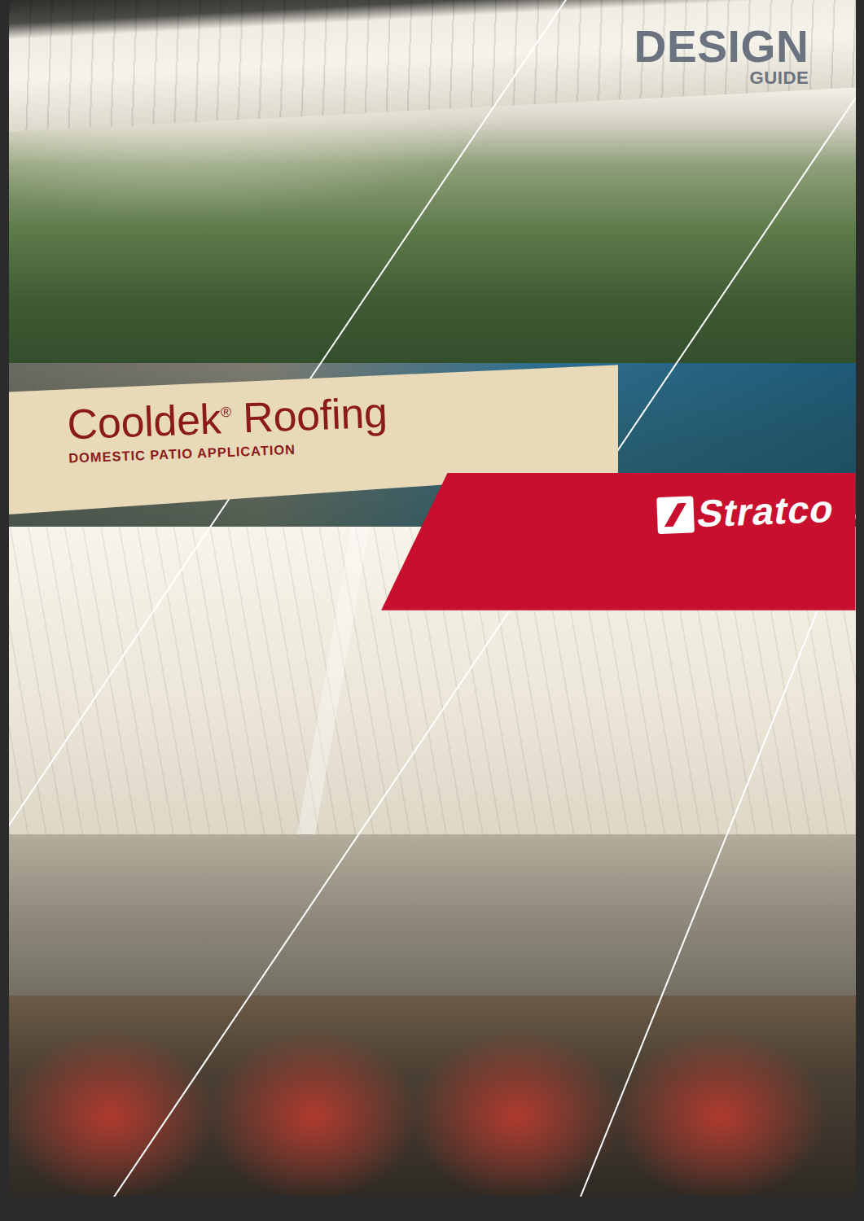Design Guide
Cooldek® Roofing
Domestic Patio Application
Stratco Stratco